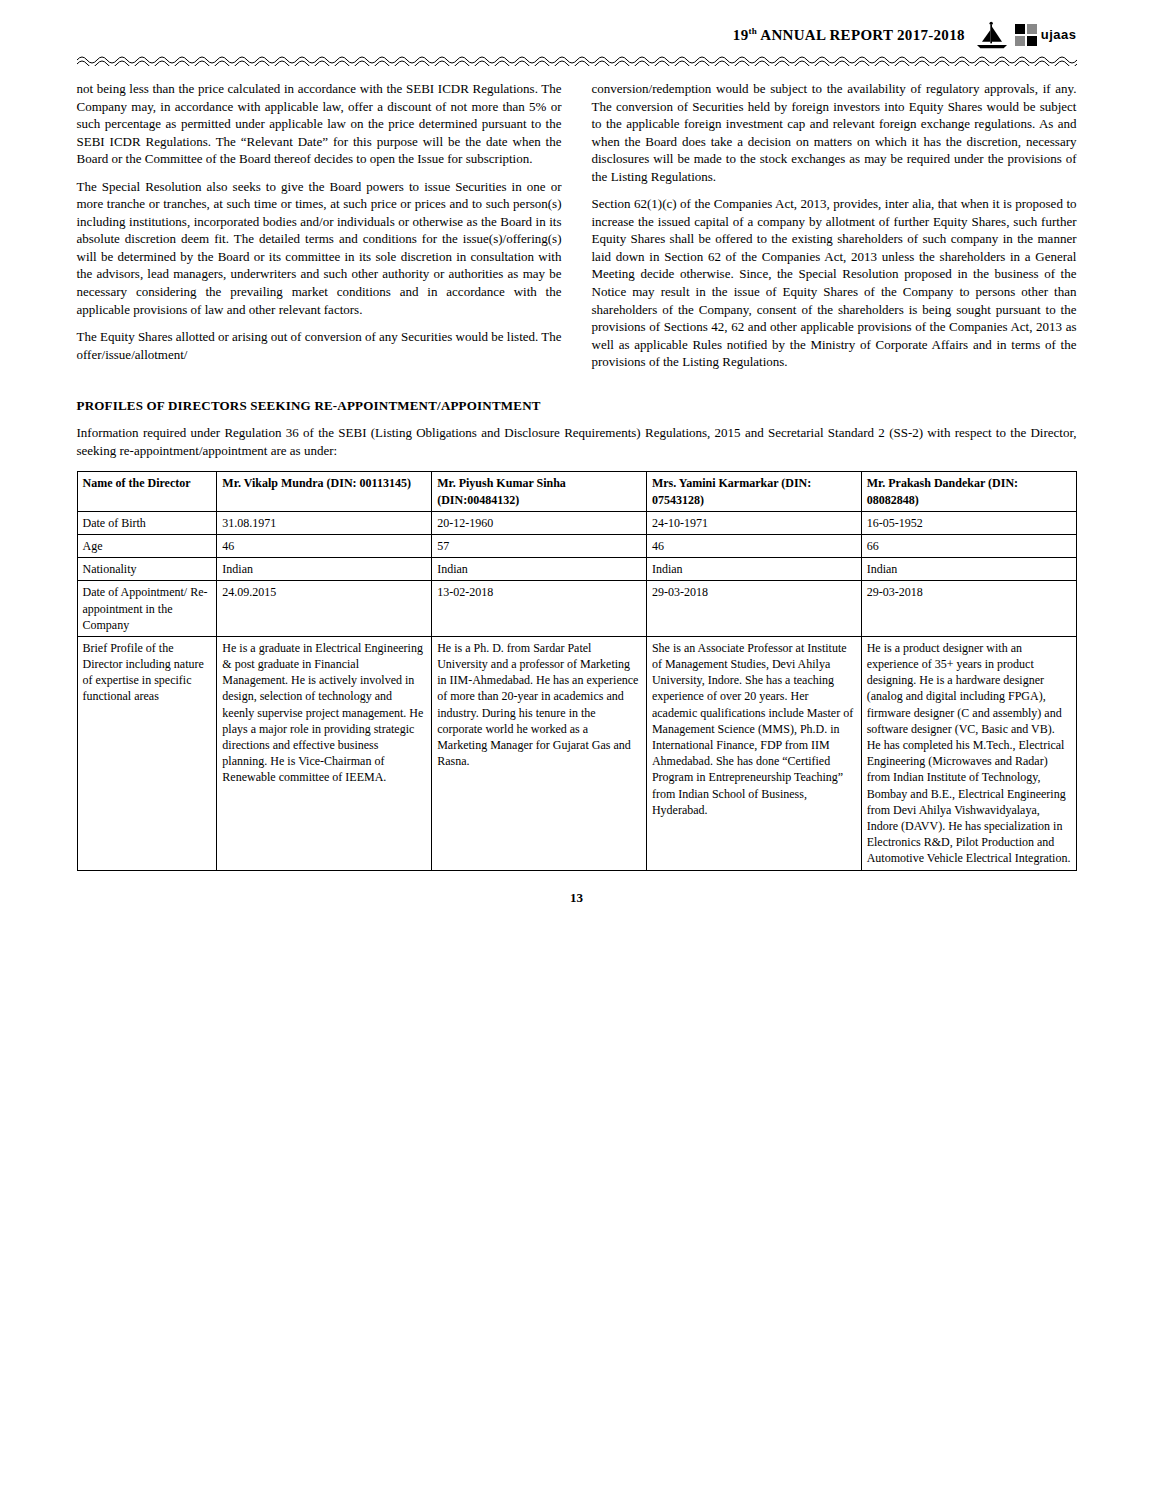19th ANNUAL REPORT 2017-2018
ujaas
not being less than the price calculated in accordance with the SEBI ICDR Regulations. The Company may, in accordance with applicable law, offer a discount of not more than 5% or such percentage as permitted under applicable law on the price determined pursuant to the SEBI ICDR Regulations. The “Relevant Date” for this purpose will be the date when the Board or the Committee of the Board thereof decides to open the Issue for subscription.
The Special Resolution also seeks to give the Board powers to issue Securities in one or more tranche or tranches, at such time or times, at such price or prices and to such person(s) including institutions, incorporated bodies and/or individuals or otherwise as the Board in its absolute discretion deem fit. The detailed terms and conditions for the issue(s)/offering(s) will be determined by the Board or its committee in its sole discretion in consultation with the advisors, lead managers, underwriters and such other authority or authorities as may be necessary considering the prevailing market conditions and in accordance with the applicable provisions of law and other relevant factors.
The Equity Shares allotted or arising out of conversion of any Securities would be listed. The offer/issue/allotment/
conversion/redemption would be subject to the availability of regulatory approvals, if any. The conversion of Securities held by foreign investors into Equity Shares would be subject to the applicable foreign investment cap and relevant foreign exchange regulations. As and when the Board does take a decision on matters on which it has the discretion, necessary disclosures will be made to the stock exchanges as may be required under the provisions of the Listing Regulations.
Section 62(1)(c) of the Companies Act, 2013, provides, inter alia, that when it is proposed to increase the issued capital of a company by allotment of further Equity Shares, such further Equity Shares shall be offered to the existing shareholders of such company in the manner laid down in Section 62 of the Companies Act, 2013 unless the shareholders in a General Meeting decide otherwise. Since, the Special Resolution proposed in the business of the Notice may result in the issue of Equity Shares of the Company to persons other than shareholders of the Company, consent of the shareholders is being sought pursuant to the provisions of Sections 42, 62 and other applicable provisions of the Companies Act, 2013 as well as applicable Rules notified by the Ministry of Corporate Affairs and in terms of the provisions of the Listing Regulations.
PROFILES OF DIRECTORS SEEKING RE-APPOINTMENT/APPOINTMENT
Information required under Regulation 36 of the SEBI (Listing Obligations and Disclosure Requirements) Regulations, 2015 and Secretarial Standard 2 (SS-2) with respect to the Director, seeking re-appointment/appointment are as under:
| Name of the Director | Mr. Vikalp Mundra (DIN: 00113145) | Mr. Piyush Kumar Sinha (DIN:00484132) | Mrs. Yamini Karmarkar (DIN: 07543128) | Mr. Prakash Dandekar (DIN: 08082848) |
| --- | --- | --- | --- | --- |
| Date of Birth | 31.08.1971 | 20-12-1960 | 24-10-1971 | 16-05-1952 |
| Age | 46 | 57 | 46 | 66 |
| Nationality | Indian | Indian | Indian | Indian |
| Date of Appointment/ Re-appointment in the Company | 24.09.2015 | 13-02-2018 | 29-03-2018 | 29-03-2018 |
| Brief Profile of the Director including nature of expertise in specific functional areas | He is a graduate in Electrical Engineering & post graduate in Financial Management. He is actively involved in design, selection of technology and keenly supervise project management. He plays a major role in providing strategic directions and effective business planning. He is Vice-Chairman of Renewable committee of IEEMA. | He is a Ph. D. from Sardar Patel University and a professor of Marketing in IIM-Ahmedabad. He has an experience of more than 20-year in academics and industry. During his tenure in the corporate world he worked as a Marketing Manager for Gujarat Gas and Rasna. | She is an Associate Professor at Institute of Management Studies, Devi Ahilya University, Indore. She has a teaching experience of over 20 years. Her academic qualifications include Master of Management Science (MMS), Ph.D. in International Finance, FDP from IIM Ahmedabad. She has done “Certified Program in Entrepreneurship Teaching” from Indian School of Business, Hyderabad. | He is a product designer with an experience of 35+ years in product designing. He is a hardware designer (analog and digital including FPGA), firmware designer (C and assembly) and software designer (VC, Basic and VB). He has completed his M.Tech., Electrical Engineering (Microwaves and Radar) from Indian Institute of Technology, Bombay and B.E., Electrical Engineering from Devi Ahilya Vishwavidyalaya, Indore (DAVV). He has specialization in Electronics R&D, Pilot Production and Automotive Vehicle Electrical Integration. |
13